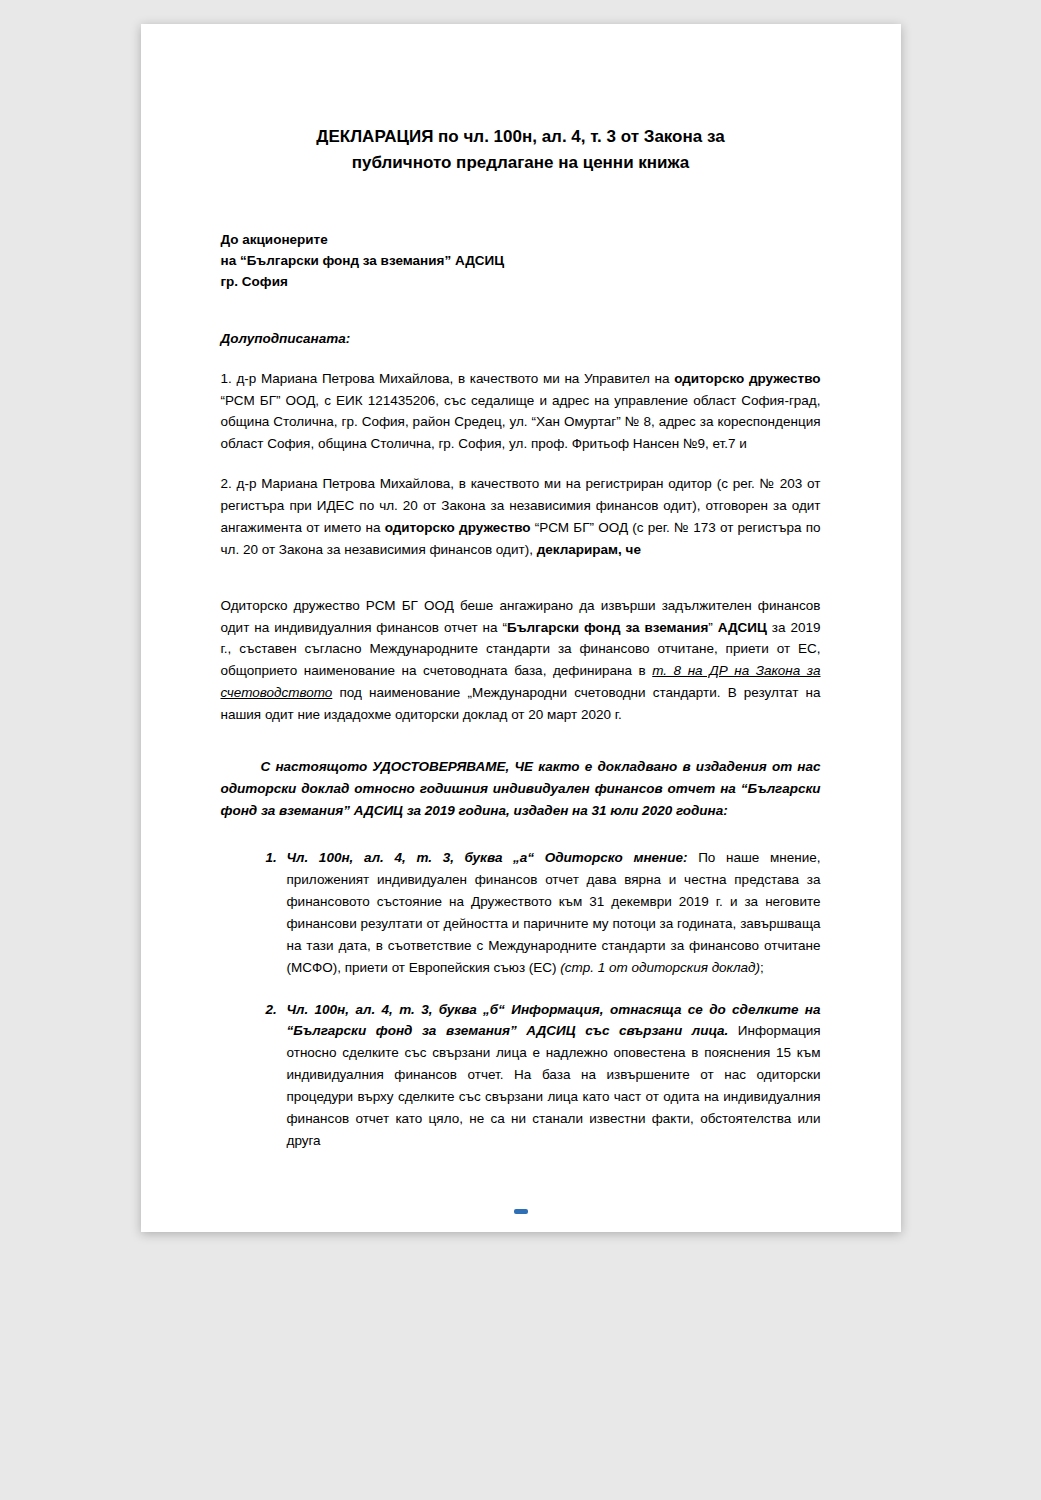ДЕКЛАРАЦИЯ по чл. 100н, ал. 4, т. 3 от Закона за
публичното предлагане на ценни книжа
До акционерите
на “Български фонд за вземания” АДСИЦ
гр. София
Долуподписаната:
1. д-р Мариана Петрова Михайлова, в качеството ми на Управител на одиторско дружество “РСМ БГ” ООД, с ЕИК 121435206, със седалище и адрес на управление област София-град, община Столична, гр. София, район Средец, ул. “Хан Омуртаг” № 8, адрес за кореспонденция област София, община Столична, гр. София, ул. проф. Фритьоф Нансен №9, ет.7 и
2. д-р Мариана Петрова Михайлова, в качеството ми на регистриран одитор (с рег. № 203 от регистъра при ИДЕС по чл. 20 от Закона за независимия финансов одит), отговорен за одит ангажимента от името на одиторско дружество “РСМ БГ” ООД (с рег. № 173 от регистъра по чл. 20 от Закона за независимия финансов одит), декларирам, че
Одиторско дружество РСМ БГ ООД беше ангажирано да извърши задължителен финансов одит на индивидуалния финансов отчет на “Български фонд за вземания” АДСИЦ за 2019 г., съставен съгласно Международните стандарти за финансово отчитане, приети от ЕС, общоприето наименование на счетоводната база, дефинирана в т. 8 на ДР на Закона за счетоводството под наименование „Международни счетоводни стандарти. В резултат на нашия одит ние издадохме одиторски доклад от 20 март 2020 г.
С настоящото УДОСТОВЕРЯВАМЕ, ЧЕ както е докладвано в издадения от нас одиторски доклад относно годишния индивидуален финансов отчет на “Български фонд за вземания” АДСИЦ за 2019 година, издаден на 31 юли 2020 година:
Чл. 100н, ал. 4, т. 3, буква „а“ Одиторско мнение: По наше мнение, приложеният индивидуален финансов отчет дава вярна и честна представа за финансовото състояние на Дружеството към 31 декември 2019 г. и за неговите финансови резултати от дейността и паричните му потоци за годината, завършваща на тази дата, в съответствие с Международните стандарти за финансово отчитане (МСФО), приети от Европейския съюз (ЕС) (стр. 1 от одиторския доклад);
Чл. 100н, ал. 4, т. 3, буква „б“ Информация, отнасяща се до сделките на “Български фонд за вземания” АДСИЦ със свързани лица. Информация относно сделките със свързани лица е надлежно оповестена в пояснения 15 към индивидуалния финансов отчет. На база на извършените от нас одиторски процедури върху сделките със свързани лица като част от одита на индивидуалния финансов отчет като цяло, не са ни станали известни факти, обстоятелства или друга